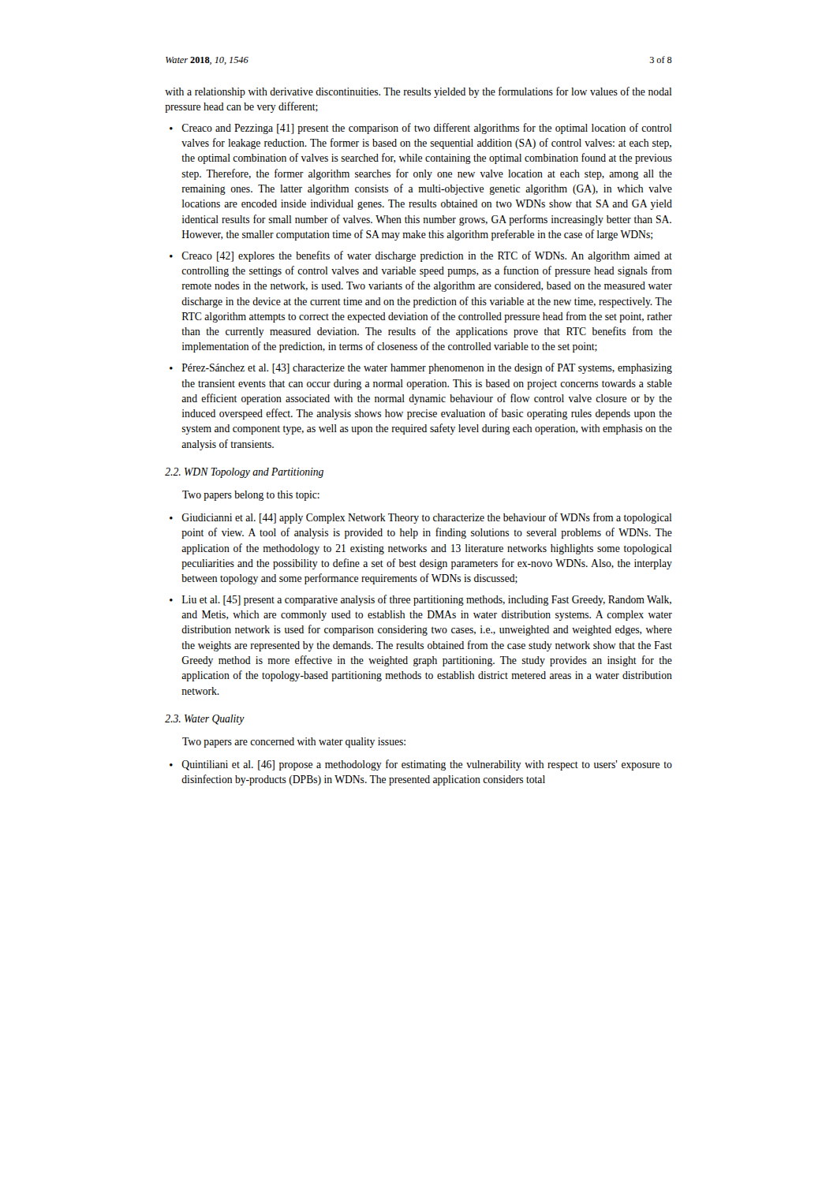Water 2018, 10, 1546
3 of 8
with a relationship with derivative discontinuities. The results yielded by the formulations for low values of the nodal pressure head can be very different;
Creaco and Pezzinga [41] present the comparison of two different algorithms for the optimal location of control valves for leakage reduction. The former is based on the sequential addition (SA) of control valves: at each step, the optimal combination of valves is searched for, while containing the optimal combination found at the previous step. Therefore, the former algorithm searches for only one new valve location at each step, among all the remaining ones. The latter algorithm consists of a multi-objective genetic algorithm (GA), in which valve locations are encoded inside individual genes. The results obtained on two WDNs show that SA and GA yield identical results for small number of valves. When this number grows, GA performs increasingly better than SA. However, the smaller computation time of SA may make this algorithm preferable in the case of large WDNs;
Creaco [42] explores the benefits of water discharge prediction in the RTC of WDNs. An algorithm aimed at controlling the settings of control valves and variable speed pumps, as a function of pressure head signals from remote nodes in the network, is used. Two variants of the algorithm are considered, based on the measured water discharge in the device at the current time and on the prediction of this variable at the new time, respectively. The RTC algorithm attempts to correct the expected deviation of the controlled pressure head from the set point, rather than the currently measured deviation. The results of the applications prove that RTC benefits from the implementation of the prediction, in terms of closeness of the controlled variable to the set point;
Pérez-Sánchez et al. [43] characterize the water hammer phenomenon in the design of PAT systems, emphasizing the transient events that can occur during a normal operation. This is based on project concerns towards a stable and efficient operation associated with the normal dynamic behaviour of flow control valve closure or by the induced overspeed effect. The analysis shows how precise evaluation of basic operating rules depends upon the system and component type, as well as upon the required safety level during each operation, with emphasis on the analysis of transients.
2.2. WDN Topology and Partitioning
Two papers belong to this topic:
Giudicianni et al. [44] apply Complex Network Theory to characterize the behaviour of WDNs from a topological point of view. A tool of analysis is provided to help in finding solutions to several problems of WDNs. The application of the methodology to 21 existing networks and 13 literature networks highlights some topological peculiarities and the possibility to define a set of best design parameters for ex-novo WDNs. Also, the interplay between topology and some performance requirements of WDNs is discussed;
Liu et al. [45] present a comparative analysis of three partitioning methods, including Fast Greedy, Random Walk, and Metis, which are commonly used to establish the DMAs in water distribution systems. A complex water distribution network is used for comparison considering two cases, i.e., unweighted and weighted edges, where the weights are represented by the demands. The results obtained from the case study network show that the Fast Greedy method is more effective in the weighted graph partitioning. The study provides an insight for the application of the topology-based partitioning methods to establish district metered areas in a water distribution network.
2.3. Water Quality
Two papers are concerned with water quality issues:
Quintiliani et al. [46] propose a methodology for estimating the vulnerability with respect to users' exposure to disinfection by-products (DPBs) in WDNs. The presented application considers total